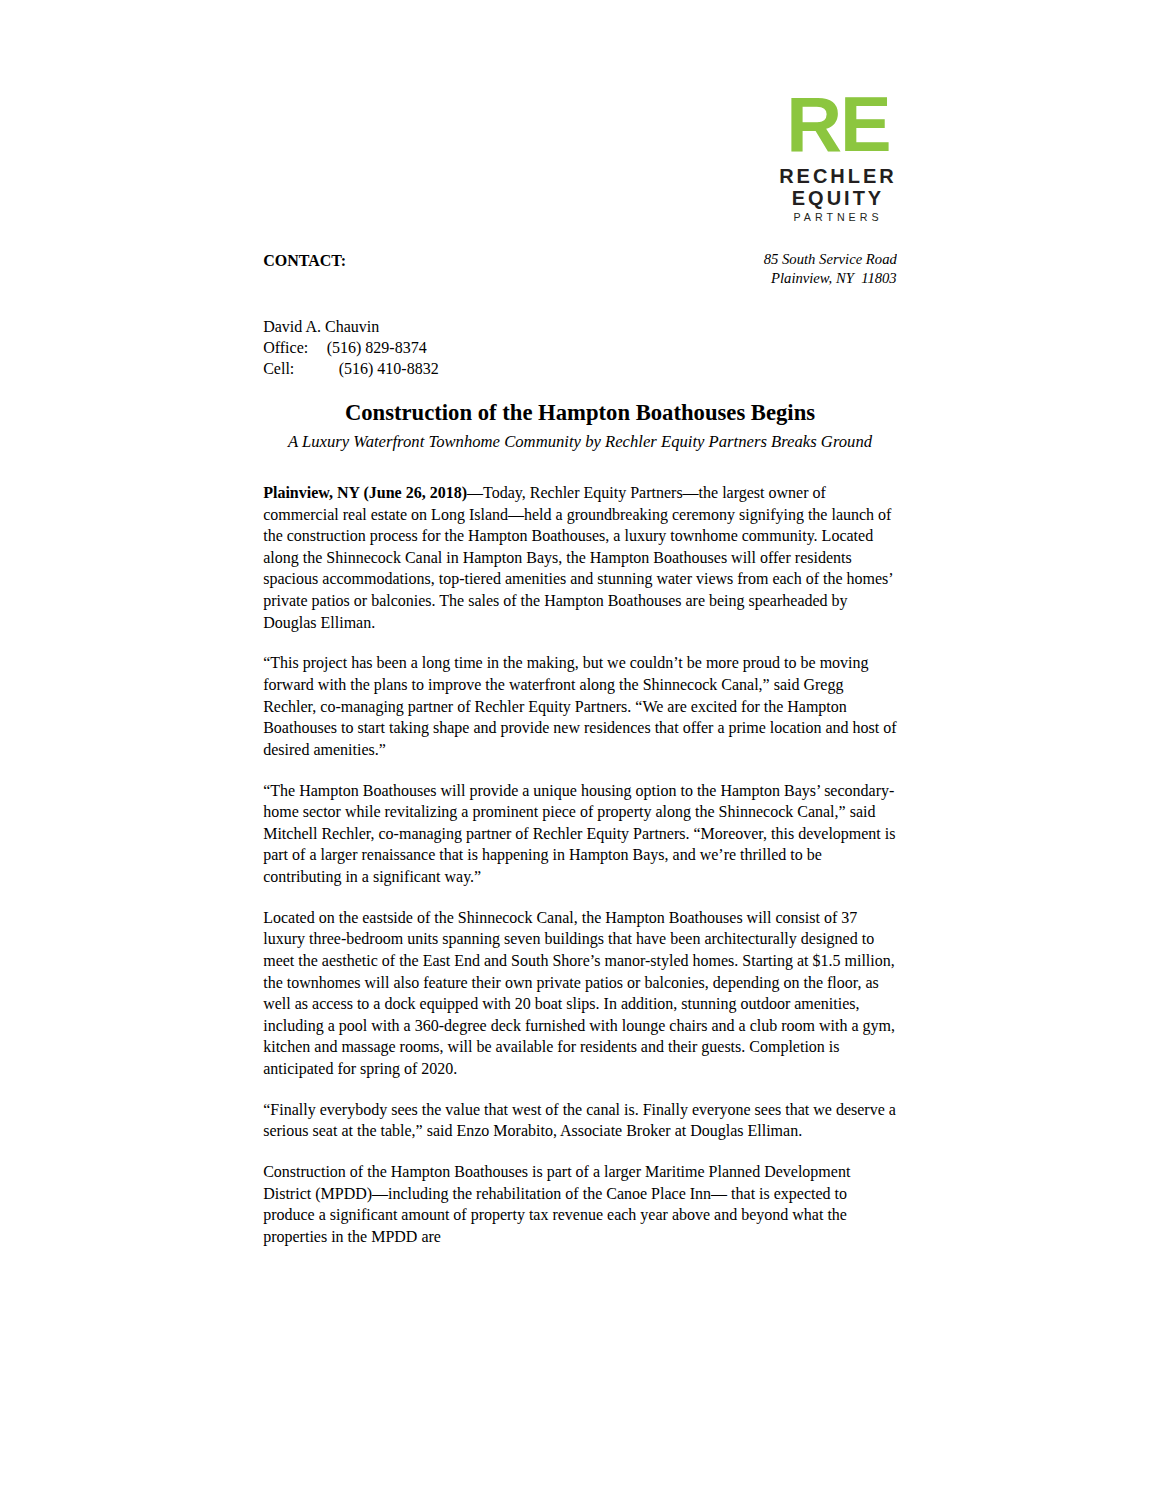RE RECHLER EQUITY PARTNERS
CONTACT:
85 South Service Road
Plainview, NY 11803
David A. Chauvin
Office: (516) 829-8374
Cell: (516) 410-8832
Construction of the Hampton Boathouses Begins
A Luxury Waterfront Townhome Community by Rechler Equity Partners Breaks Ground
Plainview, NY (June 26, 2018)—Today, Rechler Equity Partners—the largest owner of commercial real estate on Long Island—held a groundbreaking ceremony signifying the launch of the construction process for the Hampton Boathouses, a luxury townhome community. Located along the Shinnecock Canal in Hampton Bays, the Hampton Boathouses will offer residents spacious accommodations, top-tiered amenities and stunning water views from each of the homes’ private patios or balconies. The sales of the Hampton Boathouses are being spearheaded by Douglas Elliman.
“This project has been a long time in the making, but we couldn’t be more proud to be moving forward with the plans to improve the waterfront along the Shinnecock Canal,” said Gregg Rechler, co-managing partner of Rechler Equity Partners. “We are excited for the Hampton Boathouses to start taking shape and provide new residences that offer a prime location and host of desired amenities.”
“The Hampton Boathouses will provide a unique housing option to the Hampton Bays’ secondary-home sector while revitalizing a prominent piece of property along the Shinnecock Canal,” said Mitchell Rechler, co-managing partner of Rechler Equity Partners. “Moreover, this development is part of a larger renaissance that is happening in Hampton Bays, and we’re thrilled to be contributing in a significant way.”
Located on the eastside of the Shinnecock Canal, the Hampton Boathouses will consist of 37 luxury three-bedroom units spanning seven buildings that have been architecturally designed to meet the aesthetic of the East End and South Shore’s manor-styled homes. Starting at $1.5 million, the townhomes will also feature their own private patios or balconies, depending on the floor, as well as access to a dock equipped with 20 boat slips. In addition, stunning outdoor amenities, including a pool with a 360-degree deck furnished with lounge chairs and a club room with a gym, kitchen and massage rooms, will be available for residents and their guests. Completion is anticipated for spring of 2020.
“Finally everybody sees the value that west of the canal is. Finally everyone sees that we deserve a serious seat at the table,” said Enzo Morabito, Associate Broker at Douglas Elliman.
Construction of the Hampton Boathouses is part of a larger Maritime Planned Development District (MPDD)—including the rehabilitation of the Canoe Place Inn— that is expected to produce a significant amount of property tax revenue each year above and beyond what the properties in the MPDD are